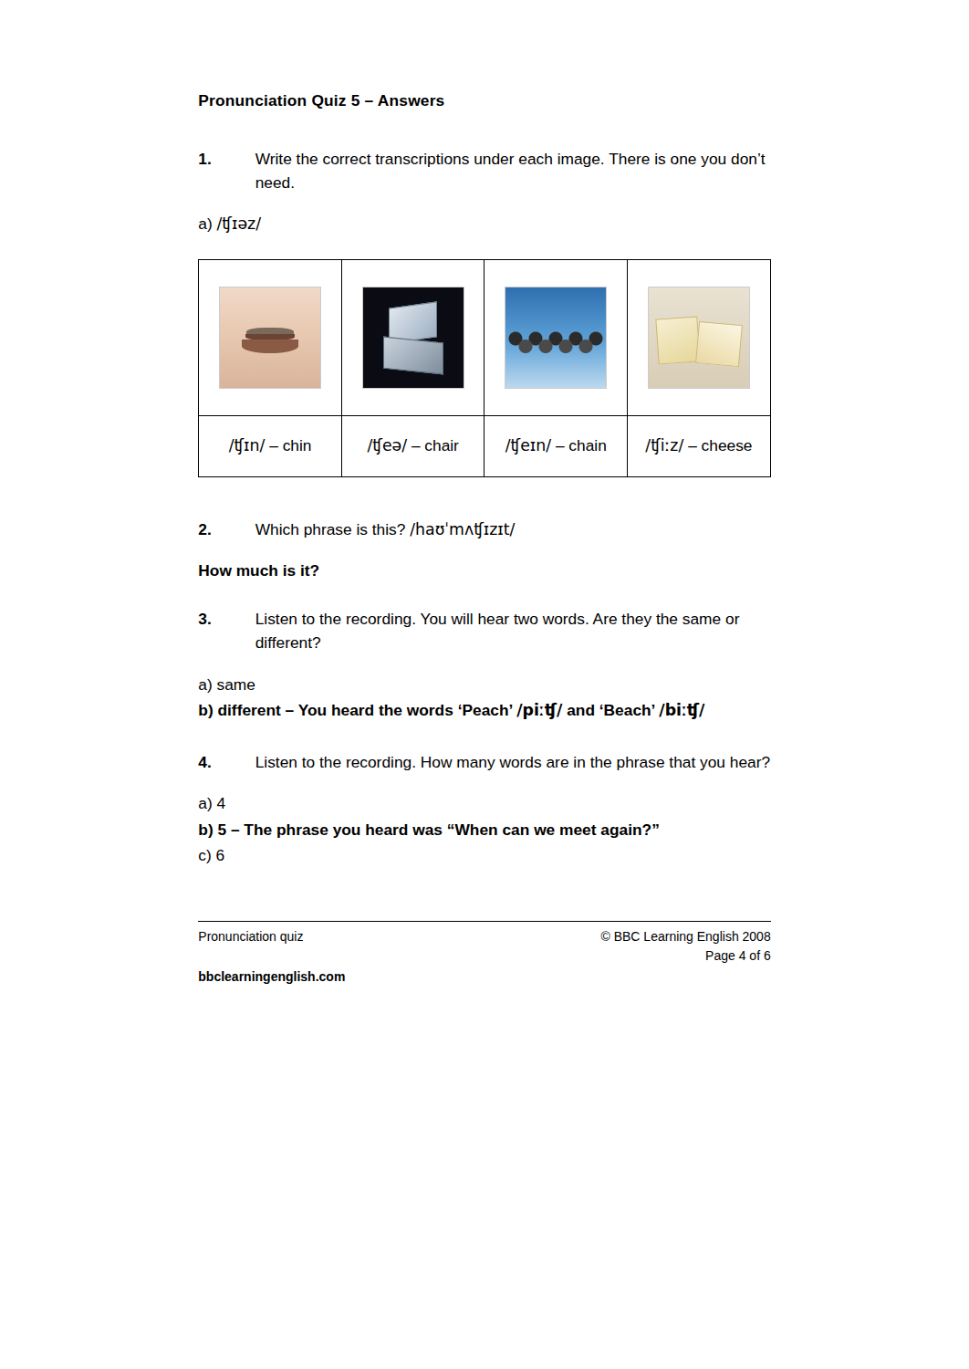Pronunciation Quiz 5 – Answers
1.
Write the correct transcriptions under each image. There is one you don’t need.
a) /ʧɪəz/
| /ʧɪn/ – chin | /ʧeə/ – chair | /ʧeɪn/ – chain | /ʧiːz/ – cheese |
2.
Which phrase is this? /haʊˈmʌʧɪzɪt/
How much is it?
3.
Listen to the recording. You will hear two words. Are they the same or different?
a) same
b) different – You heard the words ‘Peach’ /piːʧ/ and ‘Beach’ /biːʧ/
4.
Listen to the recording. How many words are in the phrase that you hear?
a) 4
b) 5 – The phrase you heard was “When can we meet again?”
c) 6
Pronunciation quiz
© BBC Learning English 2008
Page 4 of 6
bbclearningenglish.com